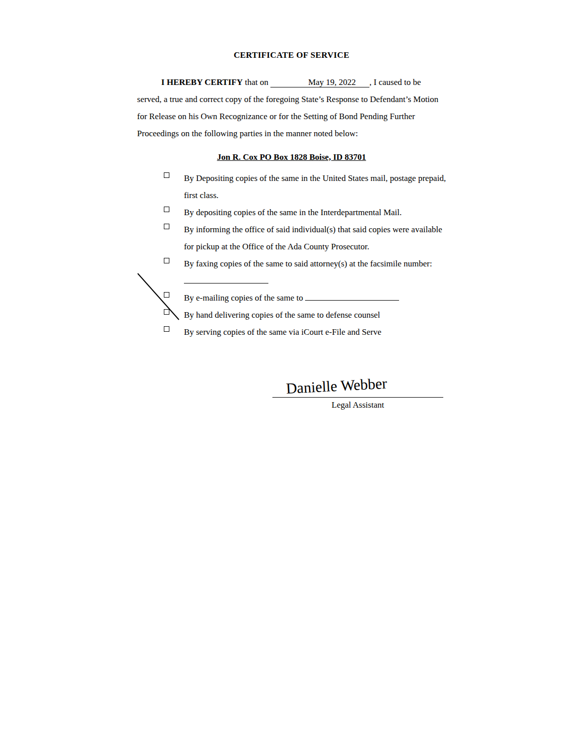CERTIFICATE OF SERVICE
I HEREBY CERTIFY that on May 19, 2022, I caused to be served, a true and correct copy of the foregoing State’s Response to Defendant’s Motion for Release on his Own Recognizance or for the Setting of Bond Pending Further Proceedings on the following parties in the manner noted below:
Jon R. Cox PO Box 1828 Boise, ID 83701
By Depositing copies of the same in the United States mail, postage prepaid, first class.
By depositing copies of the same in the Interdepartmental Mail.
By informing the office of said individual(s) that said copies were available for pickup at the Office of the Ada County Prosecutor.
By faxing copies of the same to said attorney(s) at the facsimile number:
By e-mailing copies of the same to
By hand delivering copies of the same to defense counsel
By serving copies of the same via iCourt e-File and Serve
Danielle Webber
Legal Assistant